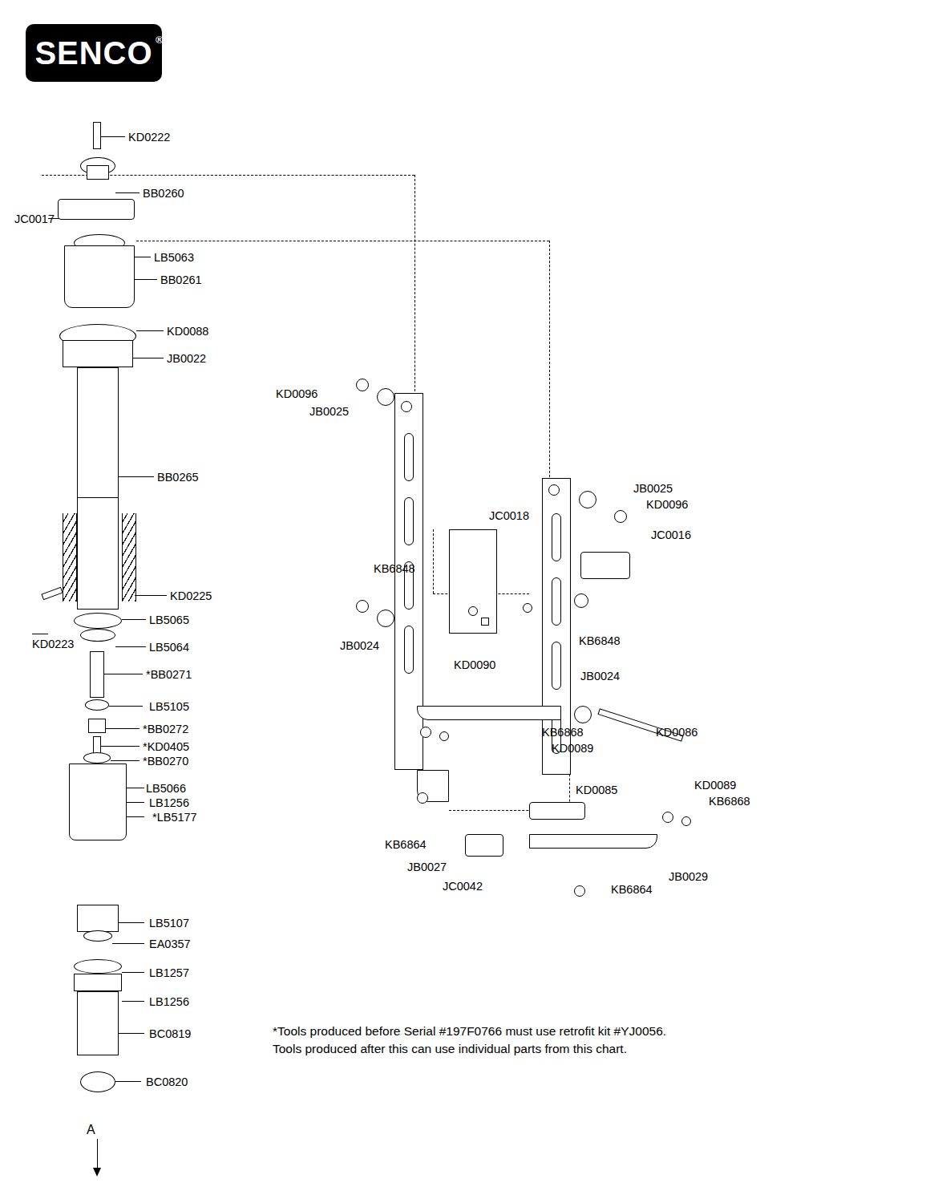SENCO®
KD0222
BB0260
JC0017
LB5063
BB0261
KD0088
JB0022
BB0265
KD0225
LB5065
KD0223
LB5064
*BB0271
LB5105
*BB0272
*KD0405
*BB0270
LB5066
LB1256
*LB5177
LB5107
EA0357
LB1257
LB1256
BC0819
BC0820
KD0096
JB0025
JB0025
KD0096
JC0018
JC0016
KB6848
JB0024
KD0090
KB6848
JB0024
KD0086
KB6868
KD0089
KD0085
KD0089
KB6868
KB6864
JB0027
JC0042
KB6864
JB0029
*Tools produced before Serial #197F0766 must use retrofit kit #YJ0056.
Tools produced after this can use individual parts from this chart.
A